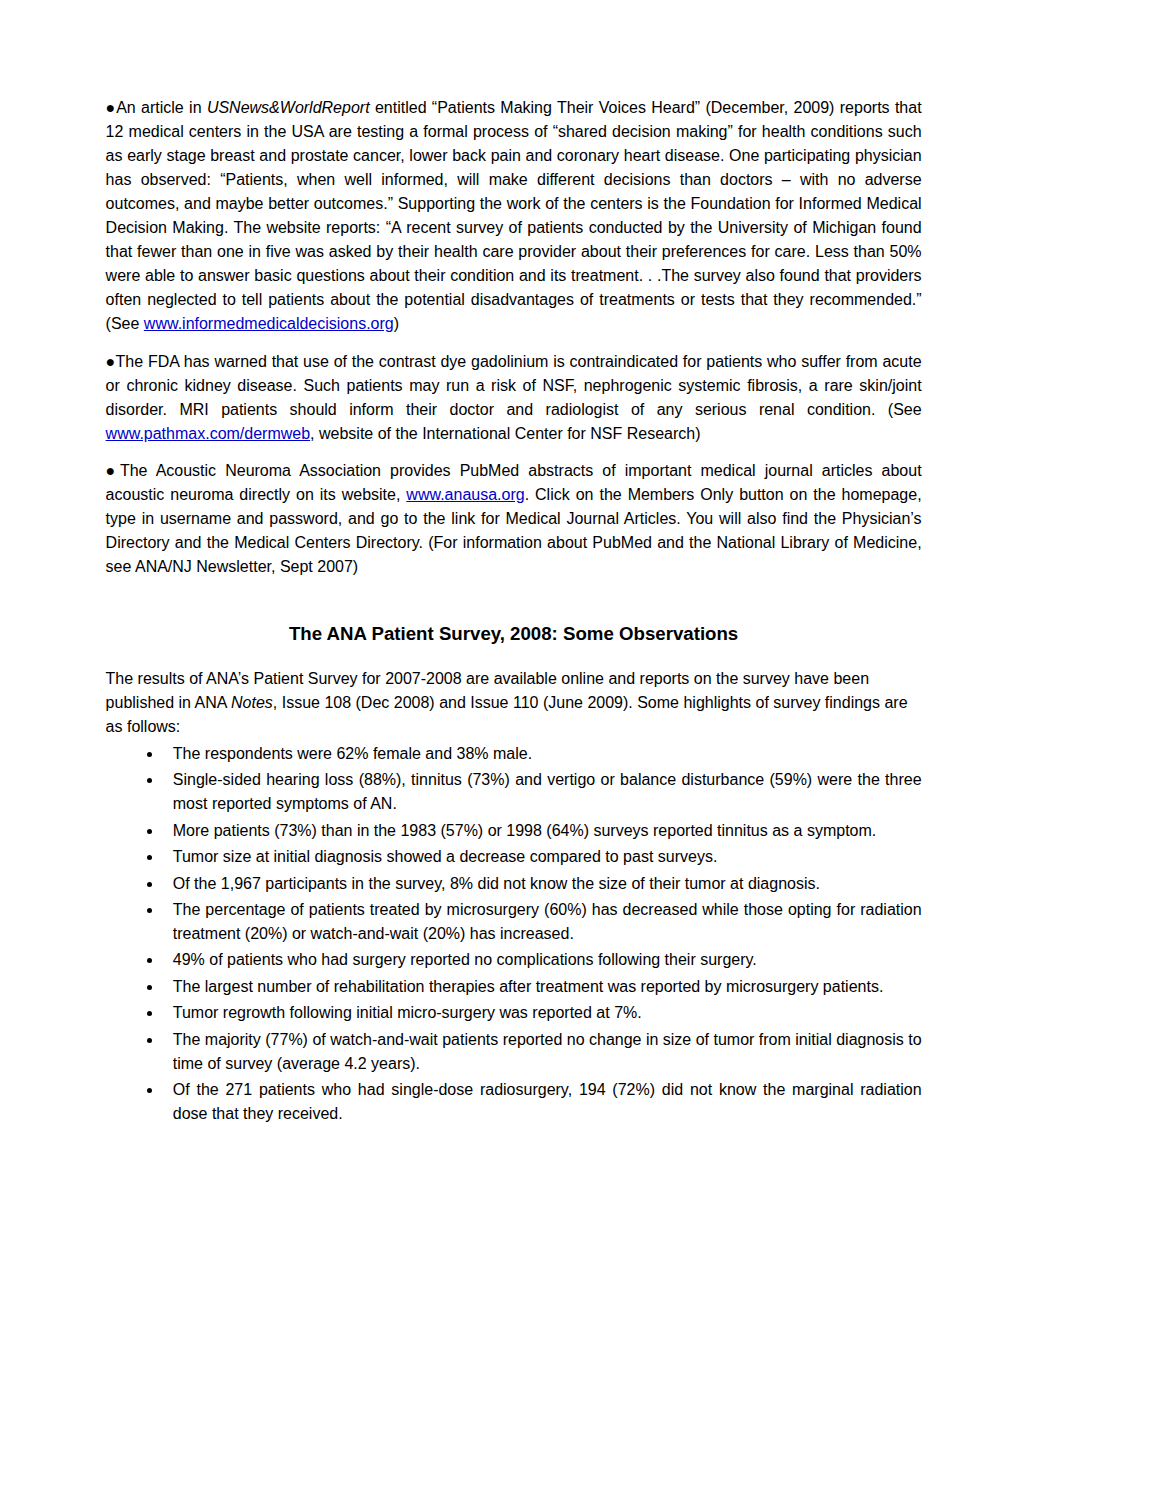●An article in USNews&WorldReport entitled “Patients Making Their Voices Heard” (December, 2009) reports that 12 medical centers in the USA are testing a formal process of “shared decision making” for health conditions such as early stage breast and prostate cancer, lower back pain and coronary heart disease. One participating physician has observed: “Patients, when well informed, will make different decisions than doctors – with no adverse outcomes, and maybe better outcomes.” Supporting the work of the centers is the Foundation for Informed Medical Decision Making. The website reports: “A recent survey of patients conducted by the University of Michigan found that fewer than one in five was asked by their health care provider about their preferences for care. Less than 50% were able to answer basic questions about their condition and its treatment. . .The survey also found that providers often neglected to tell patients about the potential disadvantages of treatments or tests that they recommended.” (See www.informedmedicaldecisions.org)
●The FDA has warned that use of the contrast dye gadolinium is contraindicated for patients who suffer from acute or chronic kidney disease. Such patients may run a risk of NSF, nephrogenic systemic fibrosis, a rare skin/joint disorder. MRI patients should inform their doctor and radiologist of any serious renal condition. (See www.pathmax.com/dermweb, website of the International Center for NSF Research)
●The Acoustic Neuroma Association provides PubMed abstracts of important medical journal articles about acoustic neuroma directly on its website, www.anausa.org. Click on the Members Only button on the homepage, type in username and password, and go to the link for Medical Journal Articles. You will also find the Physician’s Directory and the Medical Centers Directory. (For information about PubMed and the National Library of Medicine, see ANA/NJ Newsletter, Sept 2007)
The ANA Patient Survey, 2008: Some Observations
The results of ANA’s Patient Survey for 2007-2008 are available online and reports on the survey have been published in ANA Notes, Issue 108 (Dec 2008) and Issue 110 (June 2009). Some highlights of survey findings are as follows:
The respondents were 62% female and 38% male.
Single-sided hearing loss (88%), tinnitus (73%) and vertigo or balance disturbance (59%) were the three most reported symptoms of AN.
More patients (73%) than in the 1983 (57%) or 1998 (64%) surveys reported tinnitus as a symptom.
Tumor size at initial diagnosis showed a decrease compared to past surveys.
Of the 1,967 participants in the survey, 8% did not know the size of their tumor at diagnosis.
The percentage of patients treated by microsurgery (60%) has decreased while those opting for radiation treatment (20%) or watch-and-wait (20%) has increased.
49% of patients who had surgery reported no complications following their surgery.
The largest number of rehabilitation therapies after treatment was reported by microsurgery patients.
Tumor regrowth following initial micro-surgery was reported at 7%.
The majority (77%) of watch-and-wait patients reported no change in size of tumor from initial diagnosis to time of survey (average 4.2 years).
Of the 271 patients who had single-dose radiosurgery, 194 (72%) did not know the marginal radiation dose that they received.